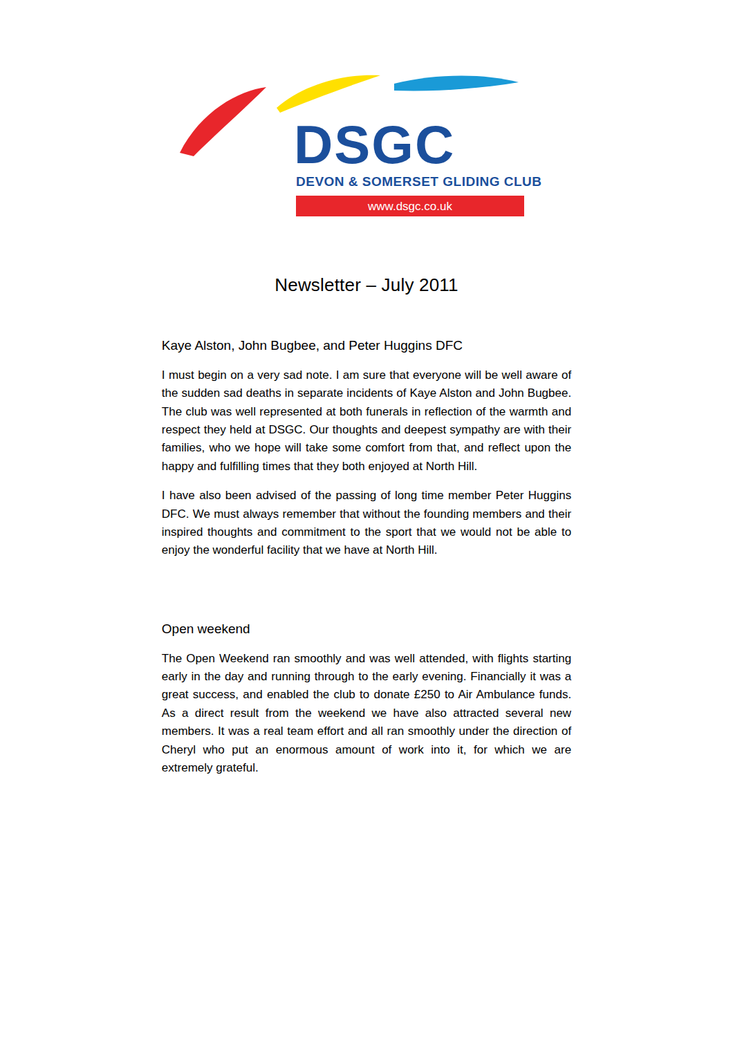DSGC DEVON & SOMERSET GLIDING CLUB www.dsgc.co.uk
Newsletter – July 2011
Kaye Alston, John Bugbee, and Peter Huggins DFC
I must begin on a very sad note. I am sure that everyone will be well aware of the sudden sad deaths in separate incidents of Kaye Alston and John Bugbee. The club was well represented at both funerals in reflection of the warmth and respect they held at DSGC. Our thoughts and deepest sympathy are with their families, who we hope will take some comfort from that, and reflect upon the happy and fulfilling times that they both enjoyed at North Hill.
I have also been advised of the passing of long time member Peter Huggins DFC. We must always remember that without the founding members and their inspired thoughts and commitment to the sport that we would not be able to enjoy the wonderful facility that we have at North Hill.
Open weekend
The Open Weekend ran smoothly and was well attended, with flights starting early in the day and running through to the early evening. Financially it was a great success, and enabled the club to donate £250 to Air Ambulance funds. As a direct result from the weekend we have also attracted several new members. It was a real team effort and all ran smoothly under the direction of Cheryl who put an enormous amount of work into it, for which we are extremely grateful.